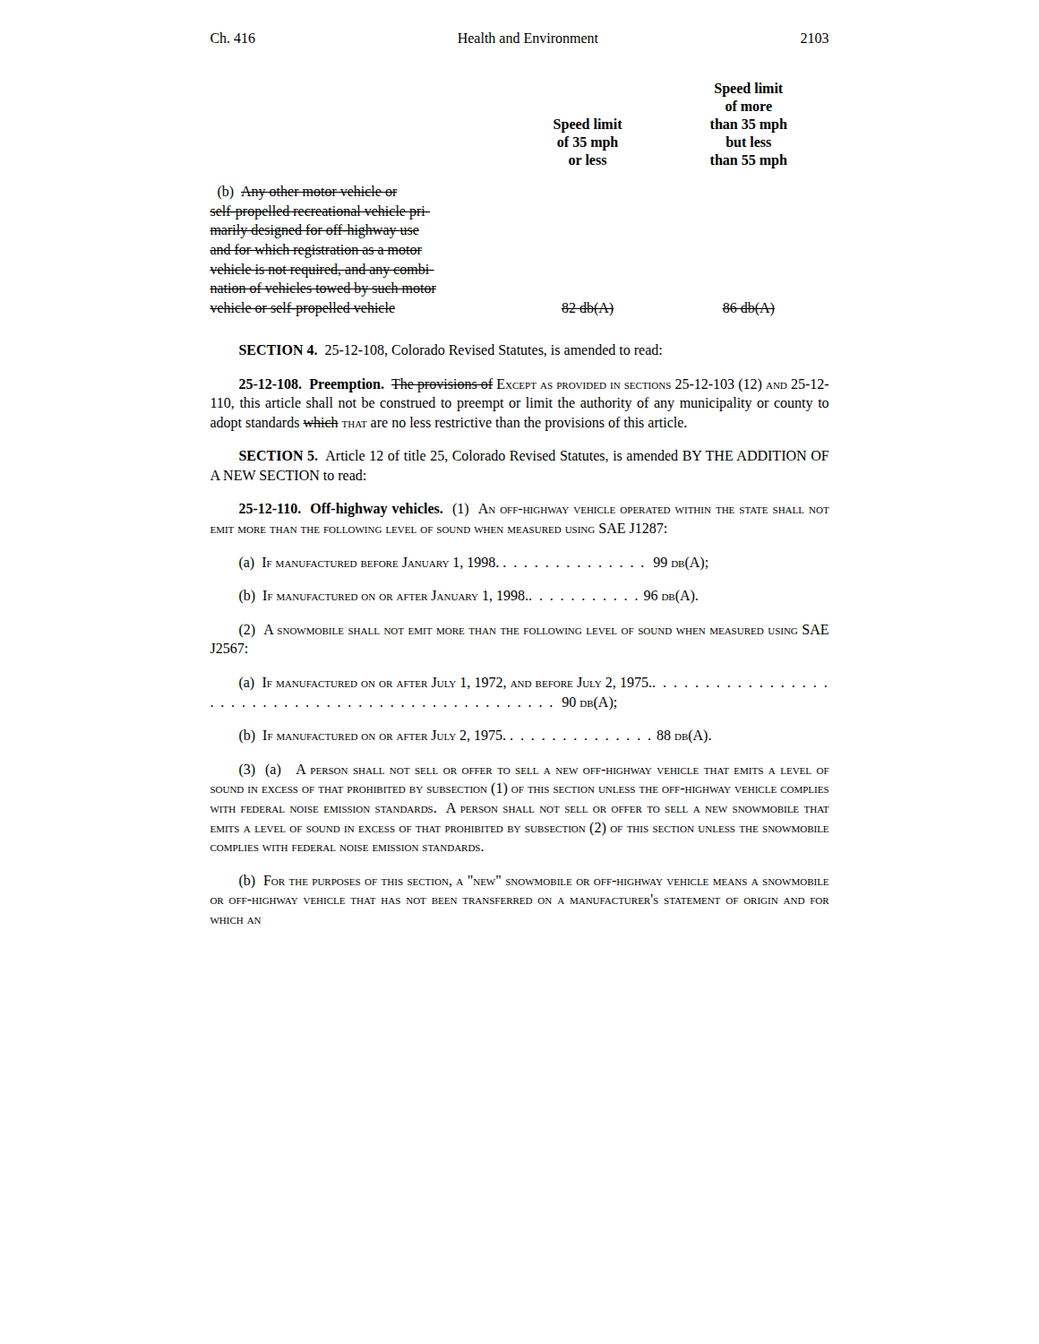Ch. 416
Health and Environment
2103
| | | Speed limit of more |
| --- | --- | --- |
| | Speed limit | than 35 mph |
| | of 35 mph | but less |
| | or less | than 55 mph |
| (b) Any other motor vehicle or self-propelled recreational vehicle pri- marily designed for off-highway use and for which registration as a motor vehicle is not required, and any combi- nation of vehicles towed by such motor vehicle or self-propelled vehicle | 82 db(A) | 86 db(A) |
SECTION 4. 25-12-108, Colorado Revised Statutes, is amended to read:
25-12-108. Preemption. The provisions of Except as provided in sections 25-12-103 (12) and 25-12-110, this article shall not be construed to preempt or limit the authority of any municipality or county to adopt standards which that are no less restrictive than the provisions of this article.
SECTION 5. Article 12 of title 25, Colorado Revised Statutes, is amended BY THE ADDITION OF A NEW SECTION to read:
25-12-110. Off-highway vehicles. (1) An off-highway vehicle operated within the state shall not emit more than the following level of sound when measured using SAE J1287:
(a) If manufactured before January 1, 1998. . . . . . . . . . . . . . . 99 db(A);
(b) If manufactured on or after January 1, 1998.. . . . . . . . . . . 96 db(A).
(2) A snowmobile shall not emit more than the following level of sound when measured using SAE J2567:
(a) If manufactured on or after July 1, 1972, and before July 2, 1975.. . . . . . . . . . . . . . . . . . . . . . . . . . . . . . . . . . . . . . . . . . . . . . . . . . 90 db(A);
(b) If manufactured on or after July 2, 1975. . . . . . . . . . . . . . . 88 db(A).
(3) (a) A person shall not sell or offer to sell a new off-highway vehicle that emits a level of sound in excess of that prohibited by subsection (1) of this section unless the off-highway vehicle complies with federal noise emission standards. A person shall not sell or offer to sell a new snowmobile that emits a level of sound in excess of that prohibited by subsection (2) of this section unless the snowmobile complies with federal noise emission standards.
(b) For the purposes of this section, a "new" snowmobile or off-highway vehicle means a snowmobile or off-highway vehicle that has not been transferred on a manufacturer's statement of origin and for which an